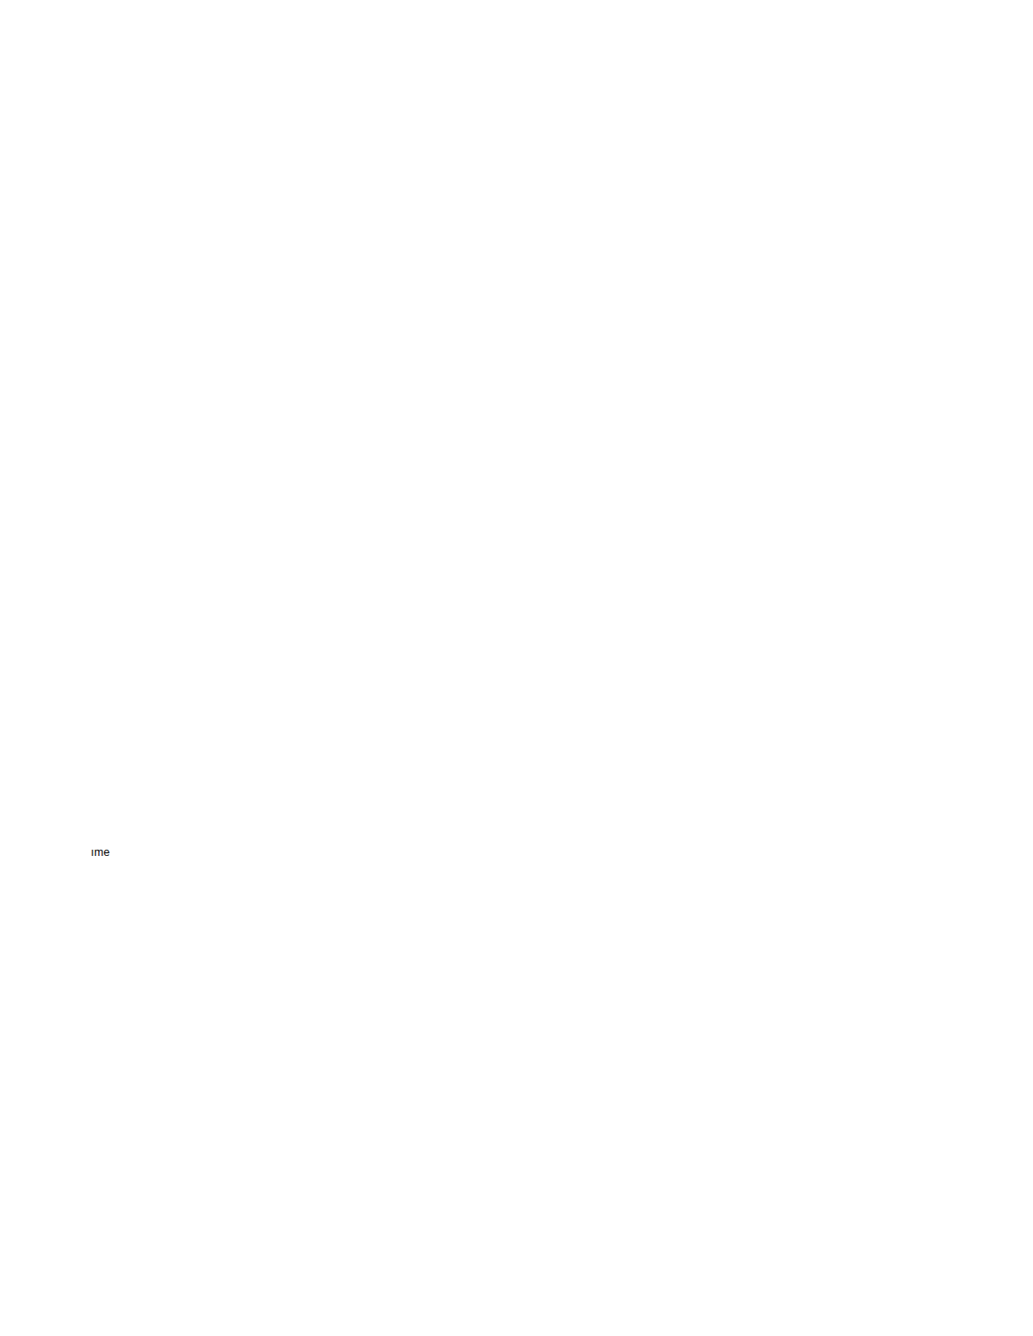ıme